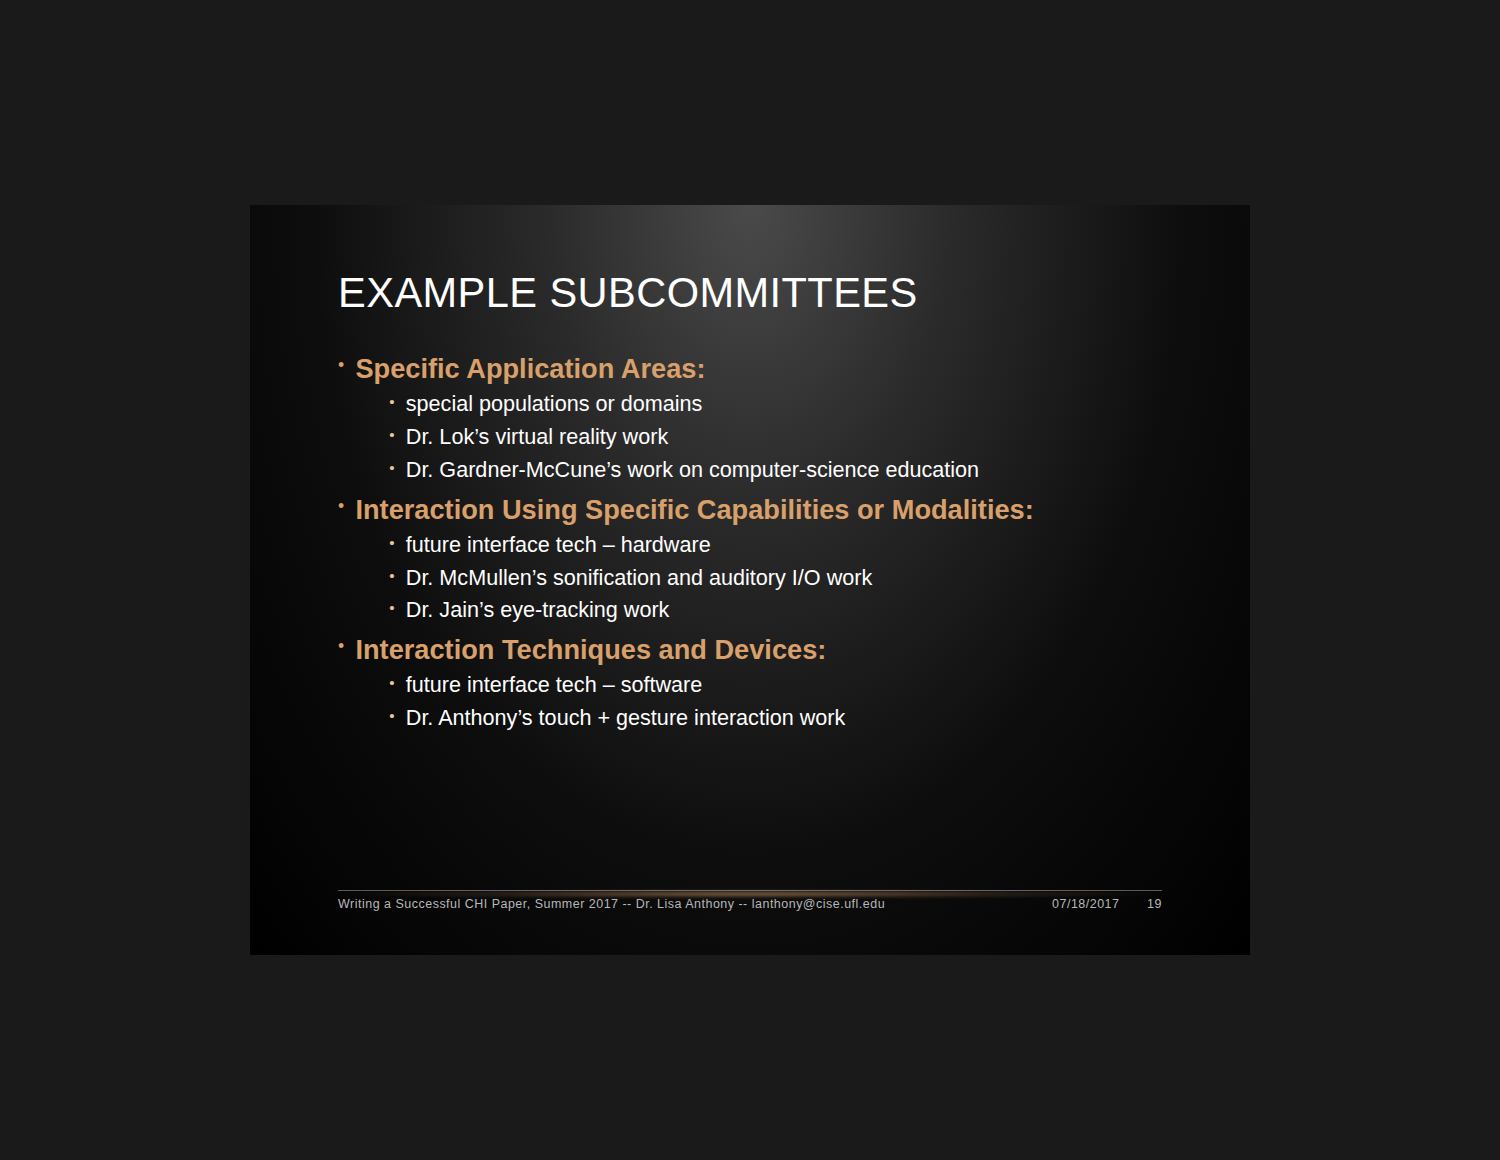EXAMPLE SUBCOMMITTEES
• Specific Application Areas:
•special populations or domains
•Dr. Lok’s virtual reality work
•Dr. Gardner-McCune’s work on computer-science education
• Interaction Using Specific Capabilities or Modalities:
•future interface tech – hardware
•Dr. McMullen’s sonification and auditory I/O work
•Dr. Jain’s eye-tracking work
• Interaction Techniques and Devices:
•future interface tech – software
•Dr. Anthony’s touch + gesture interaction work
Writing a Successful CHI Paper, Summer 2017 -- Dr. Lisa Anthony -- lanthony@cise.ufl.edu 07/18/2017 19